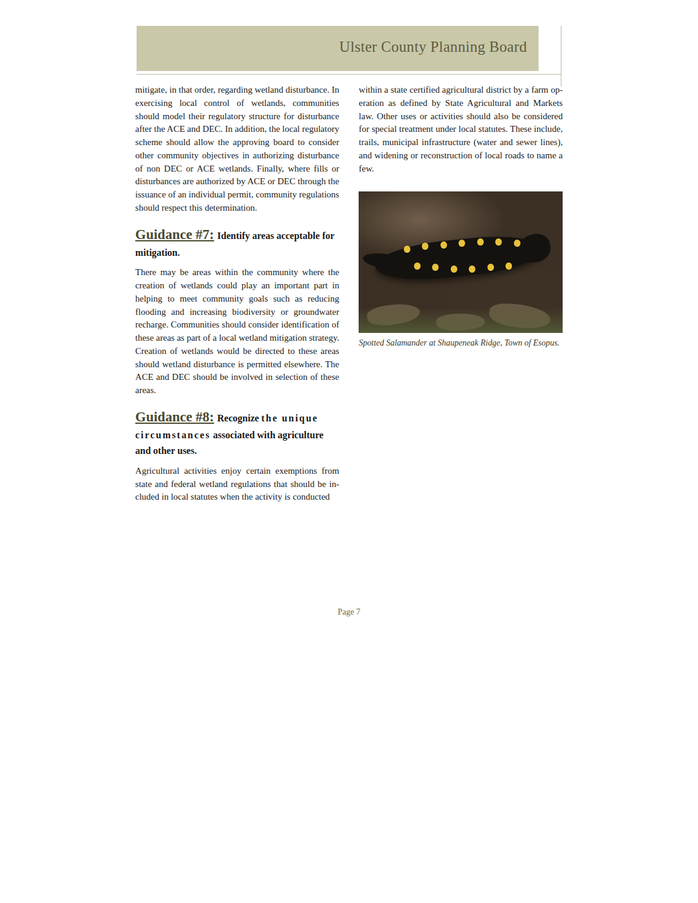Ulster County Planning Board
mitigate, in that order, regarding wetland disturbance. In exercising local control of wetlands, communities should model their regulatory structure for disturbance after the ACE and DEC. In addition, the local regulatory scheme should allow the approving board to consider other community objectives in authorizing disturbance of non DEC or ACE wetlands. Finally, where fills or disturbances are authorized by ACE or DEC through the issuance of an individual permit, community regulations should respect this determination.
Guidance #7: Identify areas acceptable for mitigation.
There may be areas within the community where the creation of wetlands could play an important part in helping to meet community goals such as reducing flooding and increasing biodiversity or groundwater recharge. Communities should consider identification of these areas as part of a local wetland mitigation strategy. Creation of wetlands would be directed to these areas should wetland disturbance is permitted elsewhere. The ACE and DEC should be involved in selection of these areas.
Guidance #8: Recognize the unique circumstances associated with agriculture and other uses.
Agricultural activities enjoy certain exemptions from state and federal wetland regulations that should be included in local statutes when the activity is conducted
within a state certified agricultural district by a farm operation as defined by State Agricultural and Markets law. Other uses or activities should also be considered for special treatment under local statutes. These include, trails, municipal infrastructure (water and sewer lines), and widening or reconstruction of local roads to name a few.
Spotted Salamander at Shaupeneak Ridge, Town of Esopus.
Page 7